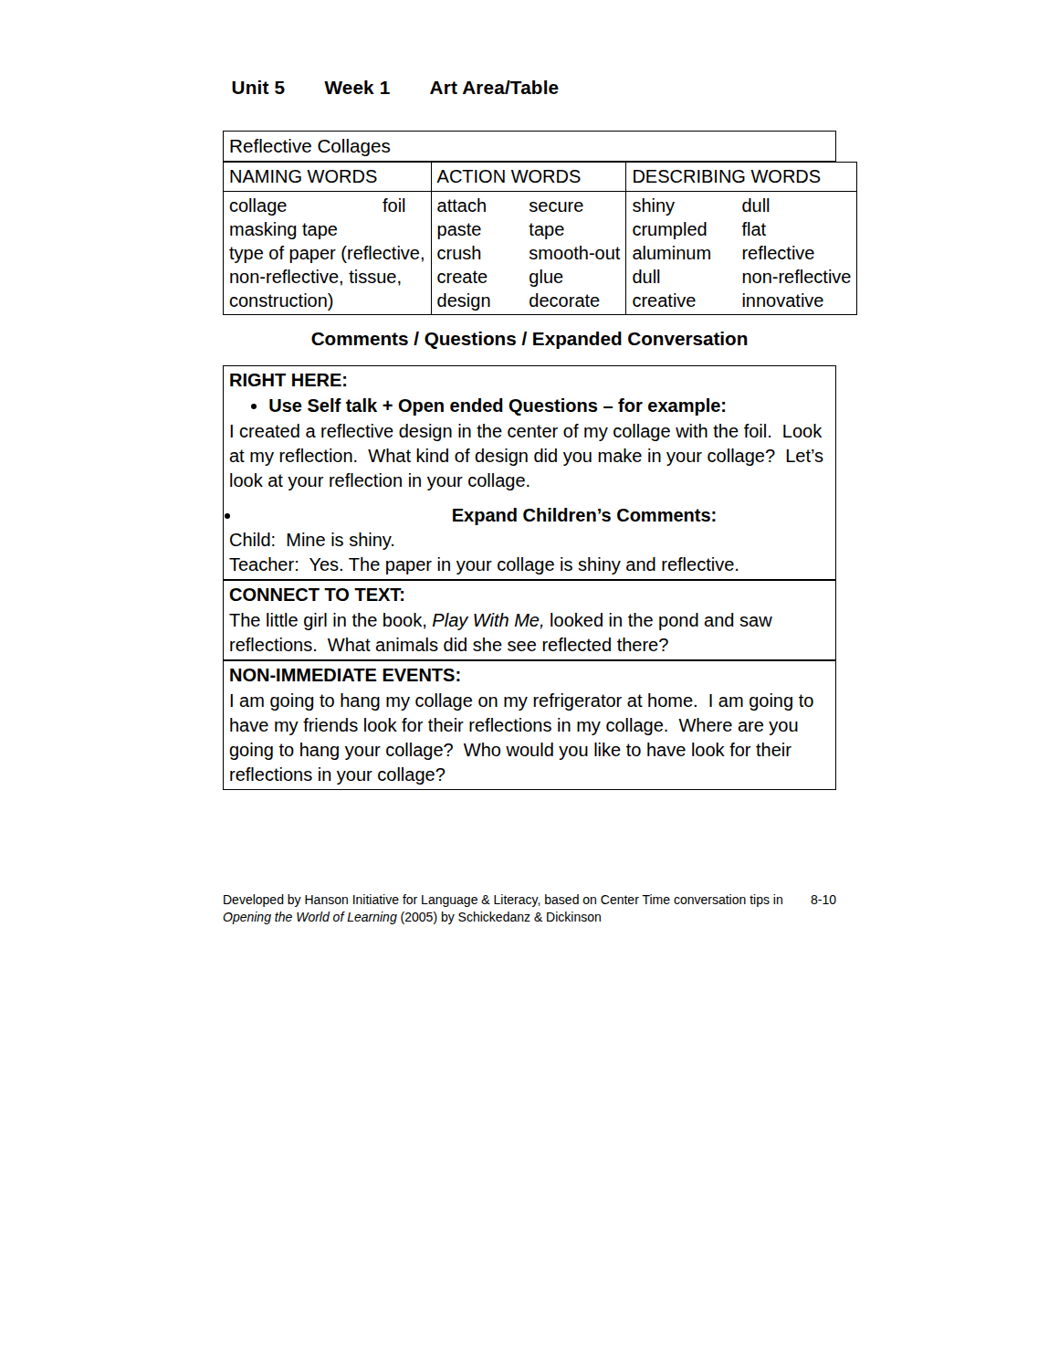Unit 5 Week 1 Art Area/Table
| Reflective Collages |
| NAMING WORDS | ACTION WORDS | DESCRIBING WORDS |
| --- | --- | --- |
| collage foil masking tape type of paper (reflective, non-reflective, tissue, construction) | attach secure paste tape crush smooth-out create glue design decorate | shiny dull crumpled flat aluminum reflective dull non-reflective creative innovative |
Comments / Questions / Expanded Conversation
| RIGHT HERE: Use Self talk + Open ended Questions – for example: I created a reflective design in the center of my collage with the foil. Look at my reflection. What kind of design did you make in your collage? Let’s look at your reflection in your collage. Expand Children’s Comments: Child: Mine is shiny. Teacher: Yes. The paper in your collage is shiny and reflective. |
| CONNECT TO TEXT: The little girl in the book, Play With Me, looked in the pond and saw reflections. What animals did she see reflected there? |
| NON-IMMEDIATE EVENTS: I am going to hang my collage on my refrigerator at home. I am going to have my friends look for their reflections in my collage. Where are you going to hang your collage? Who would you like to have look for their reflections in your collage? |
8-10 Developed by Hanson Initiative for Language & Literacy, based on Center Time conversation tips in Opening the World of Learning (2005) by Schickedanz & Dickinson